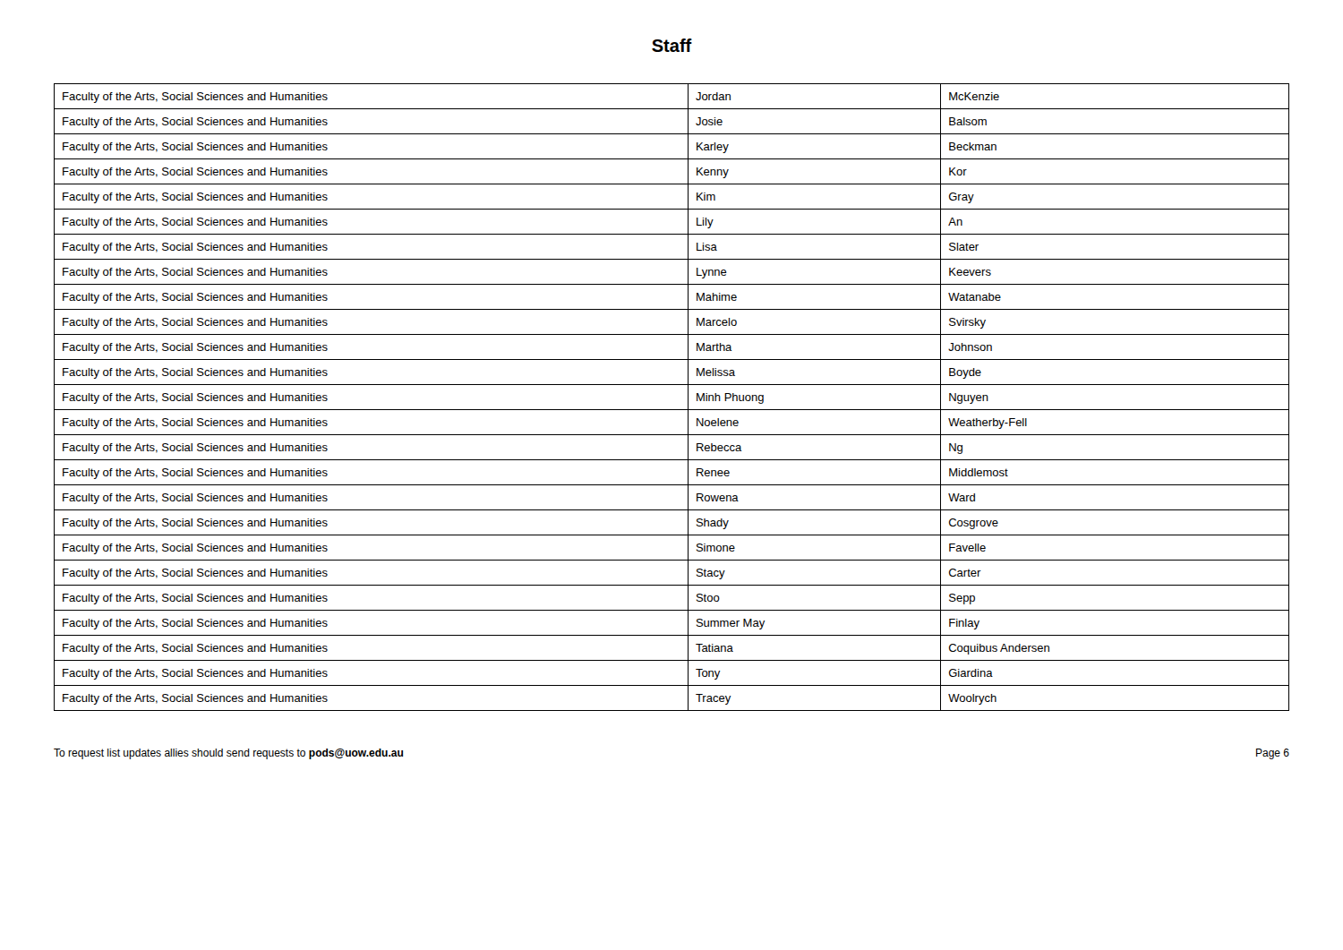Staff
| Faculty of the Arts, Social Sciences and Humanities | Jordan | McKenzie |
| Faculty of the Arts, Social Sciences and Humanities | Josie | Balsom |
| Faculty of the Arts, Social Sciences and Humanities | Karley | Beckman |
| Faculty of the Arts, Social Sciences and Humanities | Kenny | Kor |
| Faculty of the Arts, Social Sciences and Humanities | Kim | Gray |
| Faculty of the Arts, Social Sciences and Humanities | Lily | An |
| Faculty of the Arts, Social Sciences and Humanities | Lisa | Slater |
| Faculty of the Arts, Social Sciences and Humanities | Lynne | Keevers |
| Faculty of the Arts, Social Sciences and Humanities | Mahime | Watanabe |
| Faculty of the Arts, Social Sciences and Humanities | Marcelo | Svirsky |
| Faculty of the Arts, Social Sciences and Humanities | Martha | Johnson |
| Faculty of the Arts, Social Sciences and Humanities | Melissa | Boyde |
| Faculty of the Arts, Social Sciences and Humanities | Minh Phuong | Nguyen |
| Faculty of the Arts, Social Sciences and Humanities | Noelene | Weatherby-Fell |
| Faculty of the Arts, Social Sciences and Humanities | Rebecca | Ng |
| Faculty of the Arts, Social Sciences and Humanities | Renee | Middlemost |
| Faculty of the Arts, Social Sciences and Humanities | Rowena | Ward |
| Faculty of the Arts, Social Sciences and Humanities | Shady | Cosgrove |
| Faculty of the Arts, Social Sciences and Humanities | Simone | Favelle |
| Faculty of the Arts, Social Sciences and Humanities | Stacy | Carter |
| Faculty of the Arts, Social Sciences and Humanities | Stoo | Sepp |
| Faculty of the Arts, Social Sciences and Humanities | Summer May | Finlay |
| Faculty of the Arts, Social Sciences and Humanities | Tatiana | Coquibus Andersen |
| Faculty of the Arts, Social Sciences and Humanities | Tony | Giardina |
| Faculty of the Arts, Social Sciences and Humanities | Tracey | Woolrych |
To request list updates allies should send requests to pods@uow.edu.au
Page 6